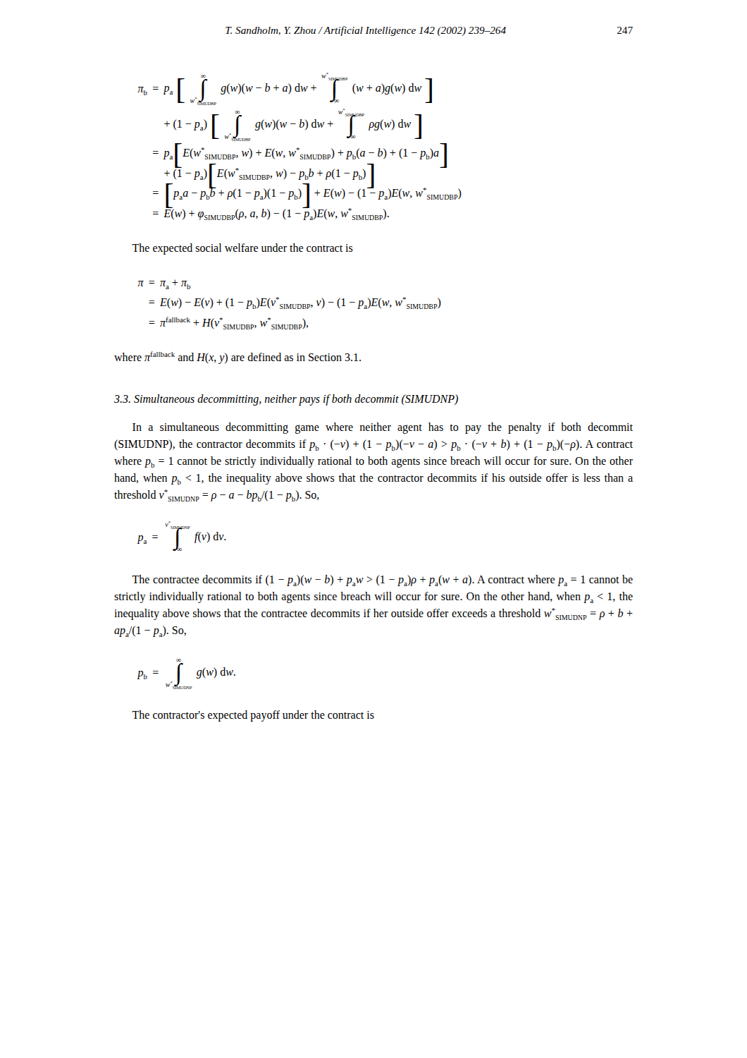T. Sandholm, Y. Zhou / Artificial Intelligence 142 (2002) 239–264 247
| π b | = | p a [ ∞ ∫ w * SIMUDBP g ( w )( w − b + a ) d w + w * SIMUDBP ∫ −∞ ( w + a ) g ( w ) d w ] |
| | | + (1 − p a ) [ ∞ ∫ w * SIMUDBP g ( w )( w − b ) d w + w * SIMUDBP ∫ −∞ ρ g ( w ) d w ] |
| | = | p a [ E ( w * SIMUDBP , w ) + E ( w , w * SIMUDBP ) + p b ( a − b ) + (1 − p b ) a ] |
| | | + (1 − p a ) [ E ( w * SIMUDBP , w ) − p b b + ρ (1 − p b ) ] |
| | = | [ p a a − p b b + ρ (1 − p a )(1 − p b ) ] + E ( w ) − (1 − p a ) E ( w , w * SIMUDBP ) |
| | = | E ( w ) + φ SIMUDBP ( ρ , a , b ) − (1 − p a ) E ( w , w * SIMUDBP ). |
The expected social welfare under the contract is
| π | = | π a + π b |
| | = | E ( w ) − E ( v ) + (1 − p b ) E ( v * SIMUDBP , v ) − (1 − p a ) E ( w , w * SIMUDBP ) |
| | = | π fallback + H ( v * SIMUDBP , w * SIMUDBP ), |
where πfallback and H(x, y) are defined as in Section 3.1.
3.3. Simultaneous decommitting, neither pays if both decommit (SIMUDNP)
In a simultaneous decommitting game where neither agent has to pay the penalty if both decommit (SIMUDNP), the contractor decommits if pb · (−v) + (1 − pb)(−v − a) > pb · (−v + b) + (1 − pb)(−ρ). A contract where pb = 1 cannot be strictly individually rational to both agents since breach will occur for sure. On the other hand, when pb < 1, the inequality above shows that the contractor decommits if his outside offer is less than a threshold v*SIMUDNP = ρ − a − bpb/(1 − pb). So,
| p a | = | v * SIMUDNP ∫ −∞ f ( v ) d v . |
The contractee decommits if (1 − pa)(w − b) + paw > (1 − pa)ρ + pa(w + a). A contract where pa = 1 cannot be strictly individually rational to both agents since breach will occur for sure. On the other hand, when pa < 1, the inequality above shows that the contractee decommits if her outside offer exceeds a threshold w*SIMUDNP = ρ + b + apa/(1 − pa). So,
| p b | = | ∞ ∫ w * SIMUDNP g ( w ) d w . |
The contractor's expected payoff under the contract is